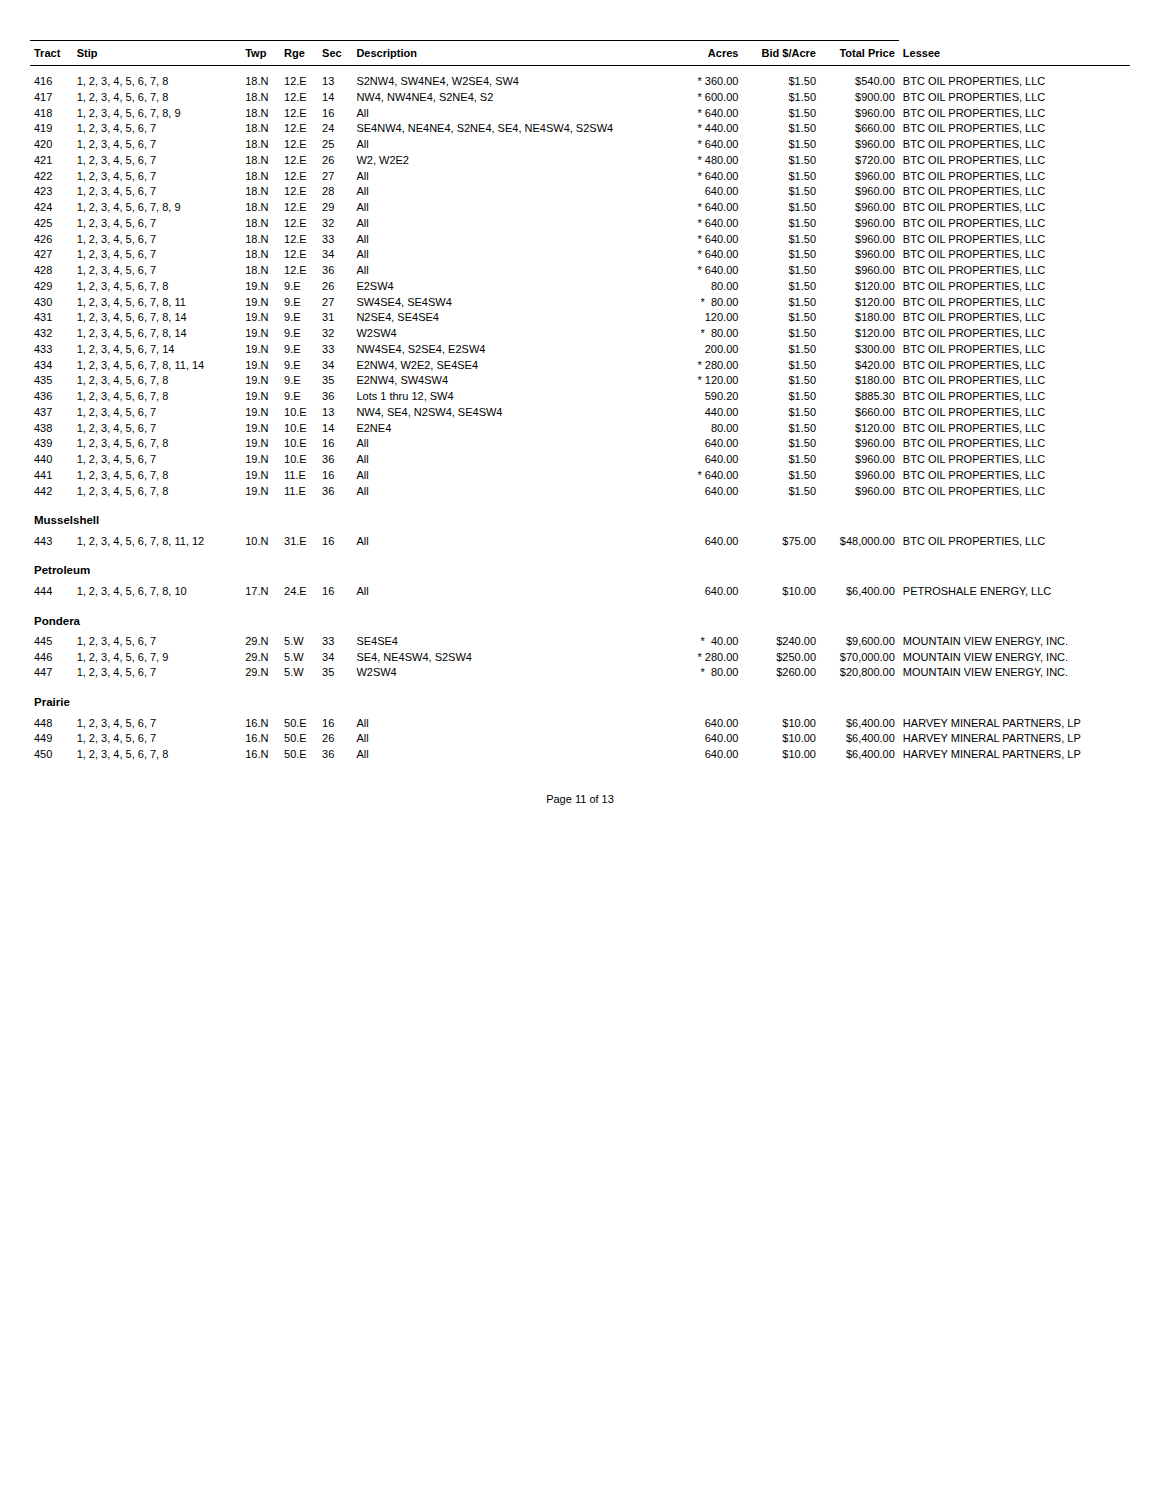| Tract | Stip | Twp | Rge | Sec | Description | Acres | Bid $/Acre | Total Price | Lessee |
| --- | --- | --- | --- | --- | --- | --- | --- | --- | --- |
| 416 | 1, 2, 3, 4, 5, 6, 7, 8 | 18.N | 12.E | 13 | S2NW4, SW4NE4, W2SE4, SW4 | * 360.00 | $1.50 | $540.00 | BTC OIL PROPERTIES, LLC |
| 417 | 1, 2, 3, 4, 5, 6, 7, 8 | 18.N | 12.E | 14 | NW4, NW4NE4, S2NE4, S2 | * 600.00 | $1.50 | $900.00 | BTC OIL PROPERTIES, LLC |
| 418 | 1, 2, 3, 4, 5, 6, 7, 8, 9 | 18.N | 12.E | 16 | All | * 640.00 | $1.50 | $960.00 | BTC OIL PROPERTIES, LLC |
| 419 | 1, 2, 3, 4, 5, 6, 7 | 18.N | 12.E | 24 | SE4NW4, NE4NE4, S2NE4, SE4, NE4SW4, S2SW4 | * 440.00 | $1.50 | $660.00 | BTC OIL PROPERTIES, LLC |
| 420 | 1, 2, 3, 4, 5, 6, 7 | 18.N | 12.E | 25 | All | * 640.00 | $1.50 | $960.00 | BTC OIL PROPERTIES, LLC |
| 421 | 1, 2, 3, 4, 5, 6, 7 | 18.N | 12.E | 26 | W2, W2E2 | * 480.00 | $1.50 | $720.00 | BTC OIL PROPERTIES, LLC |
| 422 | 1, 2, 3, 4, 5, 6, 7 | 18.N | 12.E | 27 | All | * 640.00 | $1.50 | $960.00 | BTC OIL PROPERTIES, LLC |
| 423 | 1, 2, 3, 4, 5, 6, 7 | 18.N | 12.E | 28 | All | 640.00 | $1.50 | $960.00 | BTC OIL PROPERTIES, LLC |
| 424 | 1, 2, 3, 4, 5, 6, 7, 8, 9 | 18.N | 12.E | 29 | All | * 640.00 | $1.50 | $960.00 | BTC OIL PROPERTIES, LLC |
| 425 | 1, 2, 3, 4, 5, 6, 7 | 18.N | 12.E | 32 | All | * 640.00 | $1.50 | $960.00 | BTC OIL PROPERTIES, LLC |
| 426 | 1, 2, 3, 4, 5, 6, 7 | 18.N | 12.E | 33 | All | * 640.00 | $1.50 | $960.00 | BTC OIL PROPERTIES, LLC |
| 427 | 1, 2, 3, 4, 5, 6, 7 | 18.N | 12.E | 34 | All | * 640.00 | $1.50 | $960.00 | BTC OIL PROPERTIES, LLC |
| 428 | 1, 2, 3, 4, 5, 6, 7 | 18.N | 12.E | 36 | All | * 640.00 | $1.50 | $960.00 | BTC OIL PROPERTIES, LLC |
| 429 | 1, 2, 3, 4, 5, 6, 7, 8 | 19.N | 9.E | 26 | E2SW4 | 80.00 | $1.50 | $120.00 | BTC OIL PROPERTIES, LLC |
| 430 | 1, 2, 3, 4, 5, 6, 7, 8, 11 | 19.N | 9.E | 27 | SW4SE4, SE4SW4 | * 80.00 | $1.50 | $120.00 | BTC OIL PROPERTIES, LLC |
| 431 | 1, 2, 3, 4, 5, 6, 7, 8, 14 | 19.N | 9.E | 31 | N2SE4, SE4SE4 | 120.00 | $1.50 | $180.00 | BTC OIL PROPERTIES, LLC |
| 432 | 1, 2, 3, 4, 5, 6, 7, 8, 14 | 19.N | 9.E | 32 | W2SW4 | * 80.00 | $1.50 | $120.00 | BTC OIL PROPERTIES, LLC |
| 433 | 1, 2, 3, 4, 5, 6, 7, 14 | 19.N | 9.E | 33 | NW4SE4, S2SE4, E2SW4 | 200.00 | $1.50 | $300.00 | BTC OIL PROPERTIES, LLC |
| 434 | 1, 2, 3, 4, 5, 6, 7, 8, 11, 14 | 19.N | 9.E | 34 | E2NW4, W2E2, SE4SE4 | * 280.00 | $1.50 | $420.00 | BTC OIL PROPERTIES, LLC |
| 435 | 1, 2, 3, 4, 5, 6, 7, 8 | 19.N | 9.E | 35 | E2NW4, SW4SW4 | * 120.00 | $1.50 | $180.00 | BTC OIL PROPERTIES, LLC |
| 436 | 1, 2, 3, 4, 5, 6, 7, 8 | 19.N | 9.E | 36 | Lots 1 thru 12, SW4 | 590.20 | $1.50 | $885.30 | BTC OIL PROPERTIES, LLC |
| 437 | 1, 2, 3, 4, 5, 6, 7 | 19.N | 10.E | 13 | NW4, SE4, N2SW4, SE4SW4 | 440.00 | $1.50 | $660.00 | BTC OIL PROPERTIES, LLC |
| 438 | 1, 2, 3, 4, 5, 6, 7 | 19.N | 10.E | 14 | E2NE4 | 80.00 | $1.50 | $120.00 | BTC OIL PROPERTIES, LLC |
| 439 | 1, 2, 3, 4, 5, 6, 7, 8 | 19.N | 10.E | 16 | All | 640.00 | $1.50 | $960.00 | BTC OIL PROPERTIES, LLC |
| 440 | 1, 2, 3, 4, 5, 6, 7 | 19.N | 10.E | 36 | All | 640.00 | $1.50 | $960.00 | BTC OIL PROPERTIES, LLC |
| 441 | 1, 2, 3, 4, 5, 6, 7, 8 | 19.N | 11.E | 16 | All | * 640.00 | $1.50 | $960.00 | BTC OIL PROPERTIES, LLC |
| 442 | 1, 2, 3, 4, 5, 6, 7, 8 | 19.N | 11.E | 36 | All | 640.00 | $1.50 | $960.00 | BTC OIL PROPERTIES, LLC |
| Musselshell |
| 443 | 1, 2, 3, 4, 5, 6, 7, 8, 11, 12 | 10.N | 31.E | 16 | All | 640.00 | $75.00 | $48,000.00 | BTC OIL PROPERTIES, LLC |
| Petroleum |
| 444 | 1, 2, 3, 4, 5, 6, 7, 8, 10 | 17.N | 24.E | 16 | All | 640.00 | $10.00 | $6,400.00 | PETROSHALE ENERGY, LLC |
| Pondera |
| 445 | 1, 2, 3, 4, 5, 6, 7 | 29.N | 5.W | 33 | SE4SE4 | * 40.00 | $240.00 | $9,600.00 | MOUNTAIN VIEW ENERGY, INC. |
| 446 | 1, 2, 3, 4, 5, 6, 7, 9 | 29.N | 5.W | 34 | SE4, NE4SW4, S2SW4 | * 280.00 | $250.00 | $70,000.00 | MOUNTAIN VIEW ENERGY, INC. |
| 447 | 1, 2, 3, 4, 5, 6, 7 | 29.N | 5.W | 35 | W2SW4 | * 80.00 | $260.00 | $20,800.00 | MOUNTAIN VIEW ENERGY, INC. |
| Prairie |
| 448 | 1, 2, 3, 4, 5, 6, 7 | 16.N | 50.E | 16 | All | 640.00 | $10.00 | $6,400.00 | HARVEY MINERAL PARTNERS, LP |
| 449 | 1, 2, 3, 4, 5, 6, 7 | 16.N | 50.E | 26 | All | 640.00 | $10.00 | $6,400.00 | HARVEY MINERAL PARTNERS, LP |
| 450 | 1, 2, 3, 4, 5, 6, 7, 8 | 16.N | 50.E | 36 | All | 640.00 | $10.00 | $6,400.00 | HARVEY MINERAL PARTNERS, LP |
Page 11 of 13